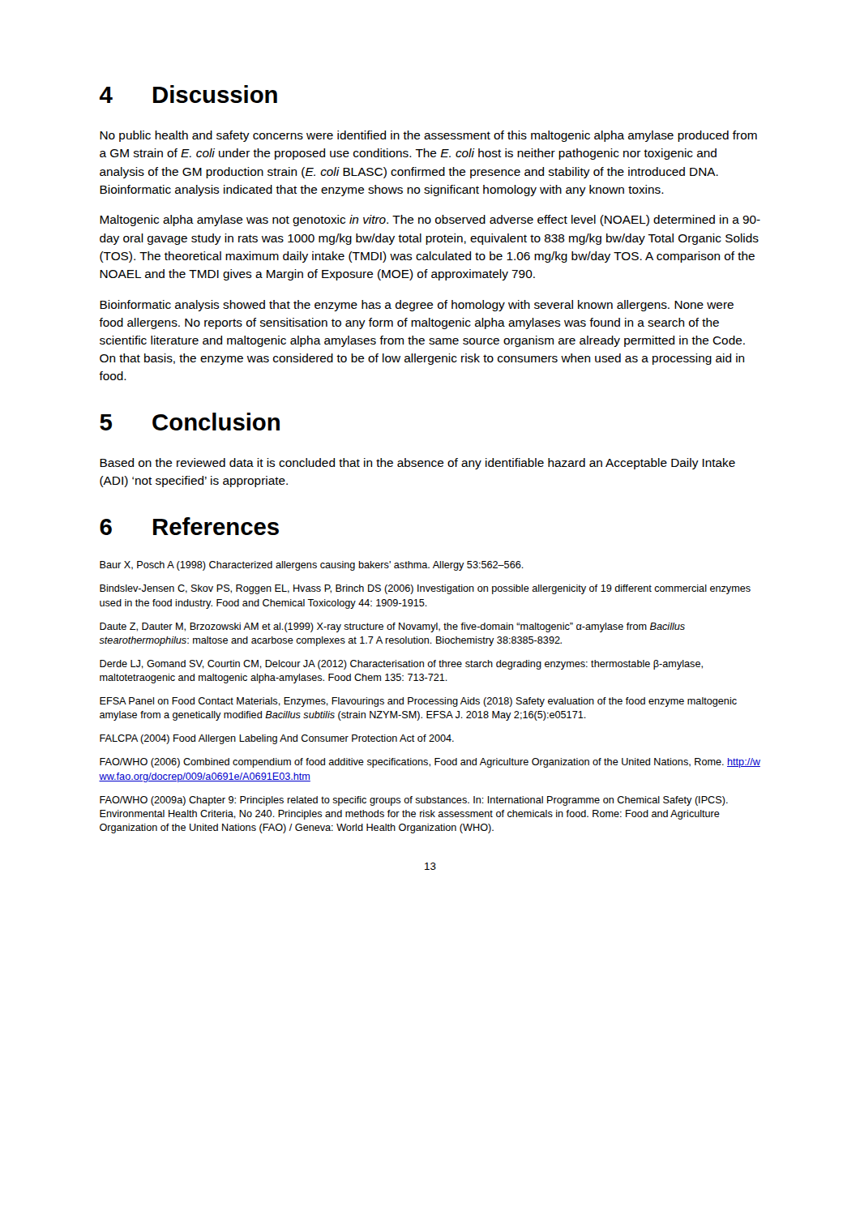4 Discussion
No public health and safety concerns were identified in the assessment of this maltogenic alpha amylase produced from a GM strain of E. coli under the proposed use conditions. The E. coli host is neither pathogenic nor toxigenic and analysis of the GM production strain (E. coli BLASC) confirmed the presence and stability of the introduced DNA. Bioinformatic analysis indicated that the enzyme shows no significant homology with any known toxins.
Maltogenic alpha amylase was not genotoxic in vitro. The no observed adverse effect level (NOAEL) determined in a 90-day oral gavage study in rats was 1000 mg/kg bw/day total protein, equivalent to 838 mg/kg bw/day Total Organic Solids (TOS). The theoretical maximum daily intake (TMDI) was calculated to be 1.06 mg/kg bw/day TOS. A comparison of the NOAEL and the TMDI gives a Margin of Exposure (MOE) of approximately 790.
Bioinformatic analysis showed that the enzyme has a degree of homology with several known allergens. None were food allergens. No reports of sensitisation to any form of maltogenic alpha amylases was found in a search of the scientific literature and maltogenic alpha amylases from the same source organism are already permitted in the Code. On that basis, the enzyme was considered to be of low allergenic risk to consumers when used as a processing aid in food.
5 Conclusion
Based on the reviewed data it is concluded that in the absence of any identifiable hazard an Acceptable Daily Intake (ADI) ‘not specified’ is appropriate.
6 References
Baur X, Posch A (1998) Characterized allergens causing bakers' asthma. Allergy 53:562–566.
Bindslev-Jensen C, Skov PS, Roggen EL, Hvass P, Brinch DS (2006) Investigation on possible allergenicity of 19 different commercial enzymes used in the food industry. Food and Chemical Toxicology 44: 1909-1915.
Daute Z, Dauter M, Brzozowski AM et al.(1999) X-ray structure of Novamyl, the five-domain “maltogenic” α-amylase from Bacillus stearothermophilus: maltose and acarbose complexes at 1.7 A resolution. Biochemistry 38:8385-8392.
Derde LJ, Gomand SV, Courtin CM, Delcour JA (2012) Characterisation of three starch degrading enzymes: thermostable β-amylase, maltotetraogenic and maltogenic alpha-amylases. Food Chem 135: 713-721.
EFSA Panel on Food Contact Materials, Enzymes, Flavourings and Processing Aids (2018) Safety evaluation of the food enzyme maltogenic amylase from a genetically modified Bacillus subtilis (strain NZYM-SM). EFSA J. 2018 May 2;16(5):e05171.
FALCPA (2004) Food Allergen Labeling And Consumer Protection Act of 2004.
FAO/WHO (2006) Combined compendium of food additive specifications, Food and Agriculture Organization of the United Nations, Rome. http://www.fao.org/docrep/009/a0691e/A0691E03.htm
FAO/WHO (2009a) Chapter 9: Principles related to specific groups of substances. In: International Programme on Chemical Safety (IPCS). Environmental Health Criteria, No 240. Principles and methods for the risk assessment of chemicals in food. Rome: Food and Agriculture Organization of the United Nations (FAO) / Geneva: World Health Organization (WHO).
13